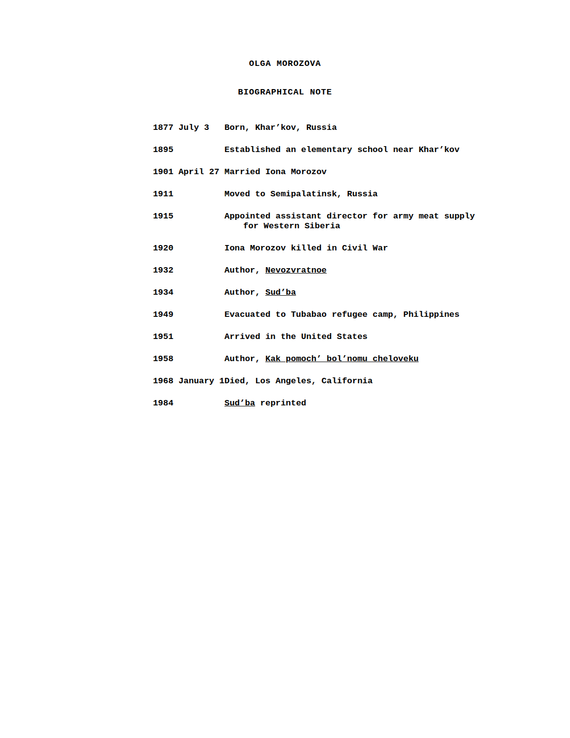OLGA MOROZOVA
BIOGRAPHICAL NOTE
| 1877 July 3 | Born, Khar’kov, Russia |
| 1895 | Established an elementary school near Khar’kov |
| 1901 April 27 | Married Iona Morozov |
| 1911 | Moved to Semipalatinsk, Russia |
| 1915 | Appointed assistant director for army meat supply for Western Siberia |
| 1920 | Iona Morozov killed in Civil War |
| 1932 | Author, Nevozvratnoe |
| 1934 | Author, Sud’ba |
| 1949 | Evacuated to Tubabao refugee camp, Philippines |
| 1951 | Arrived in the United States |
| 1958 | Author, Kak pomoch’ bol’nomu cheloveku |
| 1968 January 1 | Died, Los Angeles, California |
| 1984 | Sud’ba reprinted |